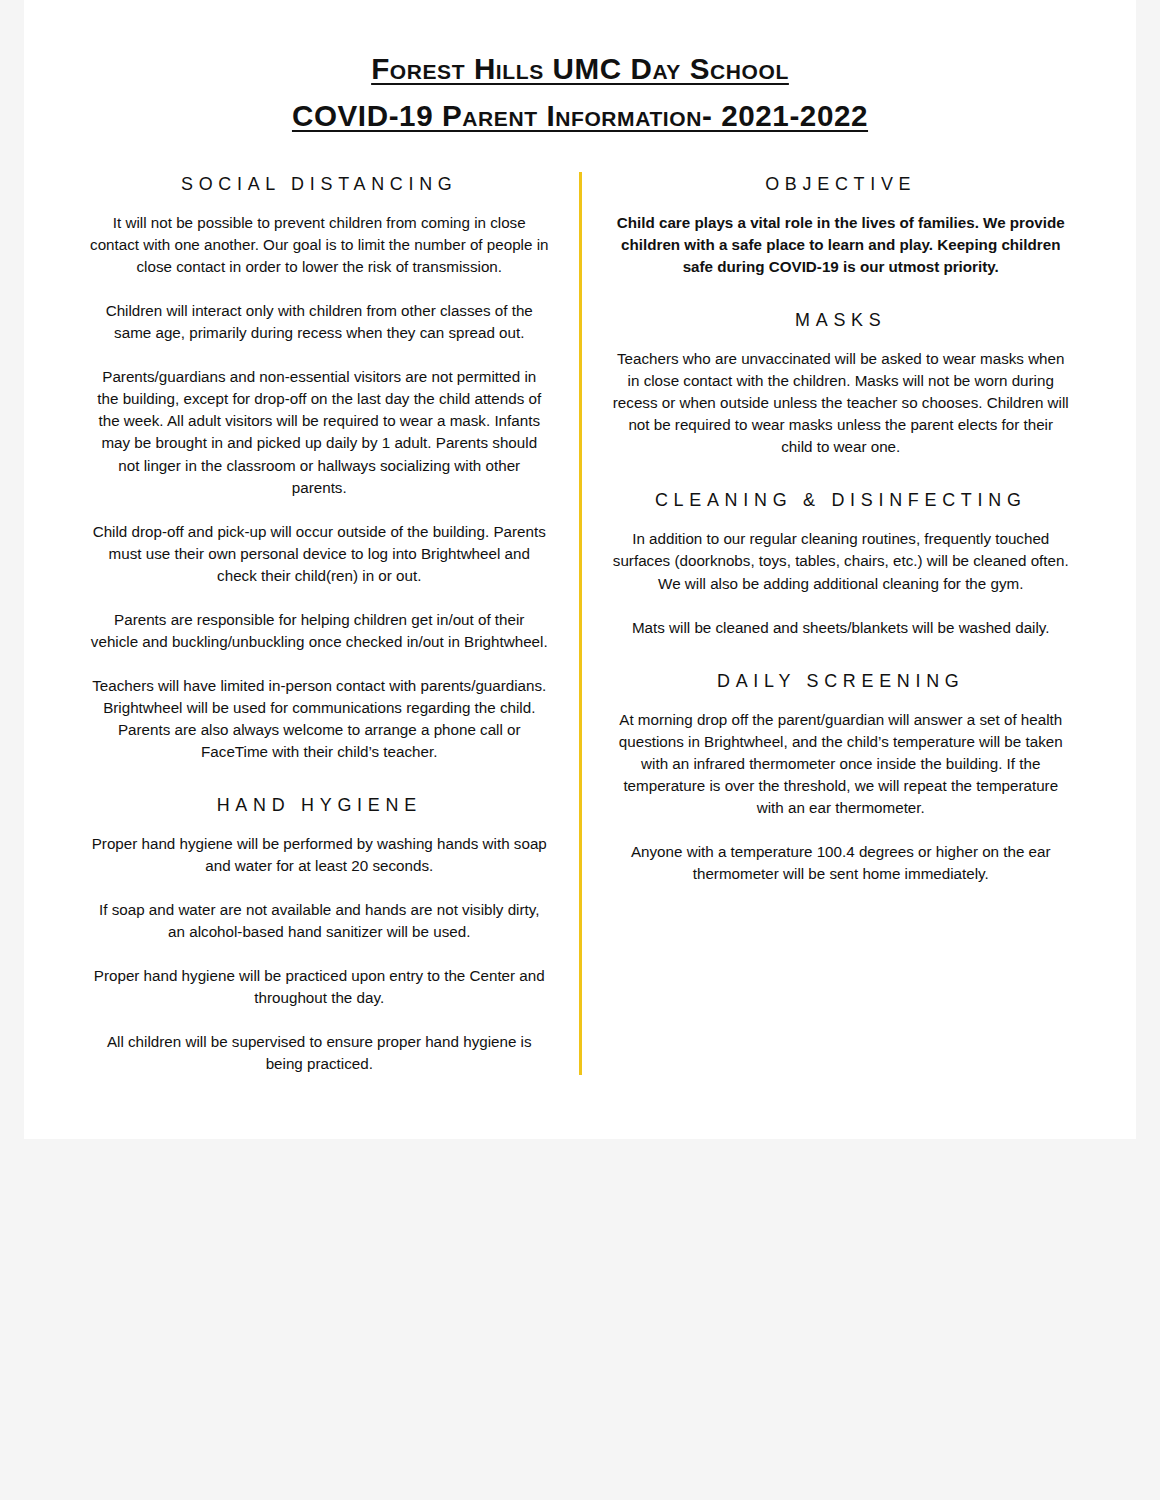Forest Hills UMC Day School
COVID-19 Parent Information- 2021-2022
Social Distancing
It will not be possible to prevent children from coming in close contact with one another. Our goal is to limit the number of people in close contact in order to lower the risk of transmission.
Children will interact only with children from other classes of the same age, primarily during recess when they can spread out.
Parents/guardians and non-essential visitors are not permitted in the building, except for drop-off on the last day the child attends of the week. All adult visitors will be required to wear a mask. Infants may be brought in and picked up daily by 1 adult. Parents should not linger in the classroom or hallways socializing with other parents.
Child drop-off and pick-up will occur outside of the building. Parents must use their own personal device to log into Brightwheel and check their child(ren) in or out.
Parents are responsible for helping children get in/out of their vehicle and buckling/unbuckling once checked in/out in Brightwheel.
Teachers will have limited in-person contact with parents/guardians. Brightwheel will be used for communications regarding the child. Parents are also always welcome to arrange a phone call or FaceTime with their child’s teacher.
Hand Hygiene
Proper hand hygiene will be performed by washing hands with soap and water for at least 20 seconds.
If soap and water are not available and hands are not visibly dirty, an alcohol-based hand sanitizer will be used.
Proper hand hygiene will be practiced upon entry to the Center and throughout the day.
All children will be supervised to ensure proper hand hygiene is being practiced.
Objective
Child care plays a vital role in the lives of families. We provide children with a safe place to learn and play. Keeping children safe during COVID-19 is our utmost priority.
Masks
Teachers who are unvaccinated will be asked to wear masks when in close contact with the children. Masks will not be worn during recess or when outside unless the teacher so chooses. Children will not be required to wear masks unless the parent elects for their child to wear one.
Cleaning & Disinfecting
In addition to our regular cleaning routines, frequently touched surfaces (doorknobs, toys, tables, chairs, etc.) will be cleaned often. We will also be adding additional cleaning for the gym.
Mats will be cleaned and sheets/blankets will be washed daily.
Daily Screening
At morning drop off the parent/guardian will answer a set of health questions in Brightwheel, and the child’s temperature will be taken with an infrared thermometer once inside the building. If the temperature is over the threshold, we will repeat the temperature with an ear thermometer.
Anyone with a temperature 100.4 degrees or higher on the ear thermometer will be sent home immediately.